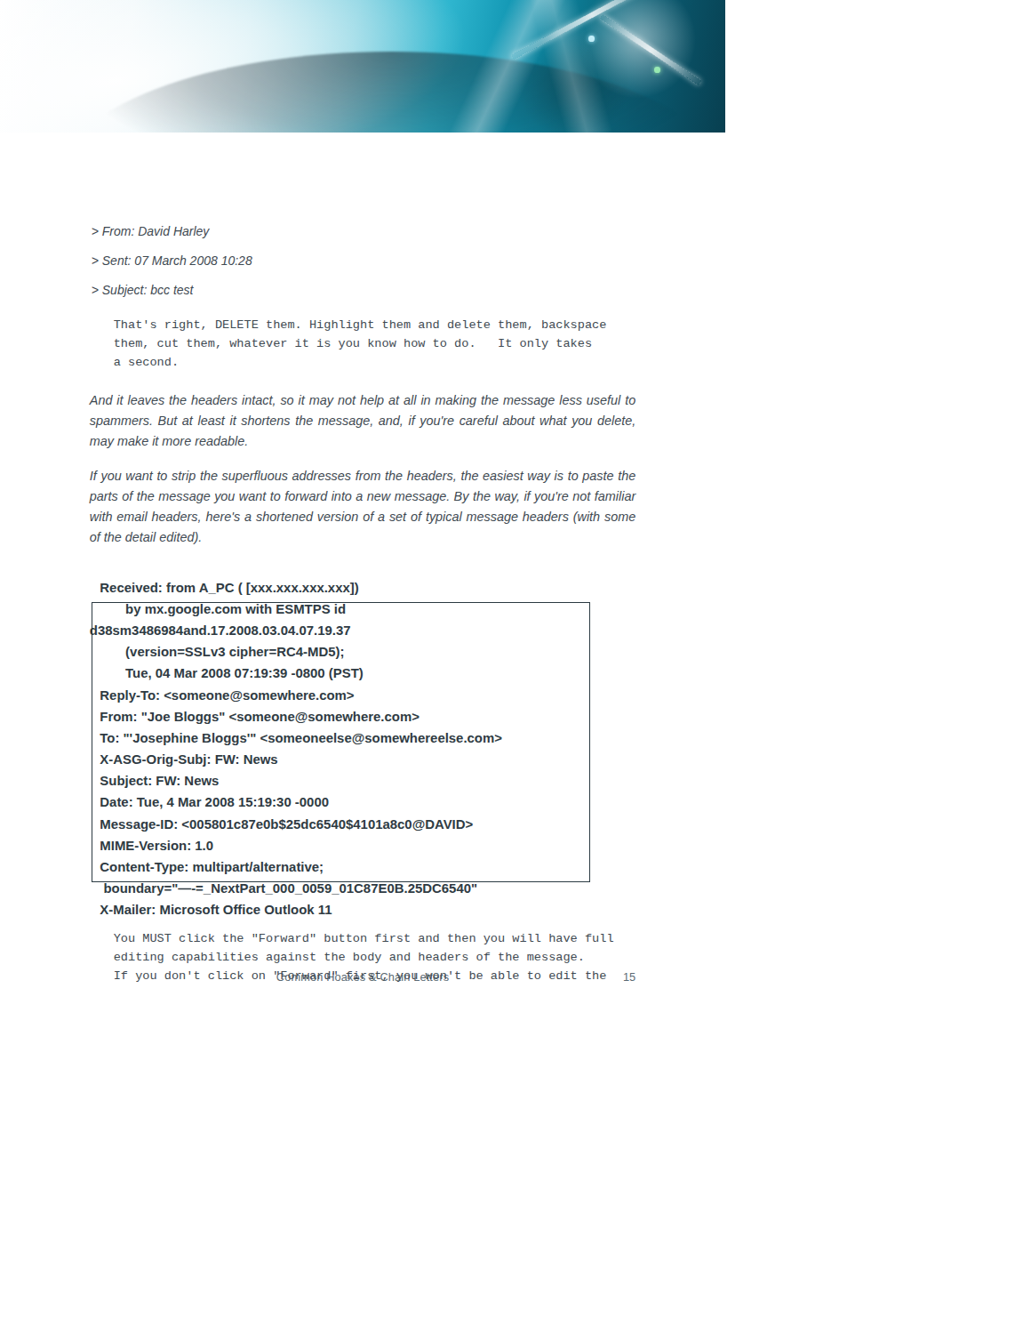> From: David Harley
> Sent: 07 March 2008 10:28
> Subject: bcc test
That's right, DELETE them. Highlight them and delete them, backspace
them, cut them, whatever it is you know how to do.   It only takes
a second.
And it leaves the headers intact, so it may not help at all in making the message less useful to spammers. But at least it shortens the message, and, if you're careful about what you delete, may make it more readable.
If you want to strip the superfluous addresses from the headers, the easiest way is to paste the parts of the message you want to forward into a new message. By the way, if you're not familiar with email headers, here's a shortened version of a set of typical message headers (with some of the detail edited).
Received: from A_PC ( [xxx.xxx.xxx.xxx]) by mx.google.com with ESMTPS id d38sm3486984and.17.2008.03.04.07.19.37 (version=SSLv3 cipher=RC4-MD5); Tue, 04 Mar 2008 07:19:39 -0800 (PST) Reply-To: <someone@somewhere.com> From: "Joe Bloggs" <someone@somewhere.com> To: "'Josephine Bloggs'" <someoneelse@somewhereelse.com> X-ASG-Orig-Subj: FW: News Subject: FW: News Date: Tue, 4 Mar 2008 15:19:30 -0000 Message-ID: <005801c87e0b$25dc6540$4101a8c0@DAVID> MIME-Version: 1.0 Content-Type: multipart/alternative; boundary="—-=_NextPart_000_0059_01C87E0B.25DC6540" X-Mailer: Microsoft Office Outlook 11
You MUST click the "Forward" button first and then you will have full
editing capabilities against the body and headers of the message.
If you don't click on "Forward" first, you won't be able to edit the
Common Hoaxes & Chain Letters 15